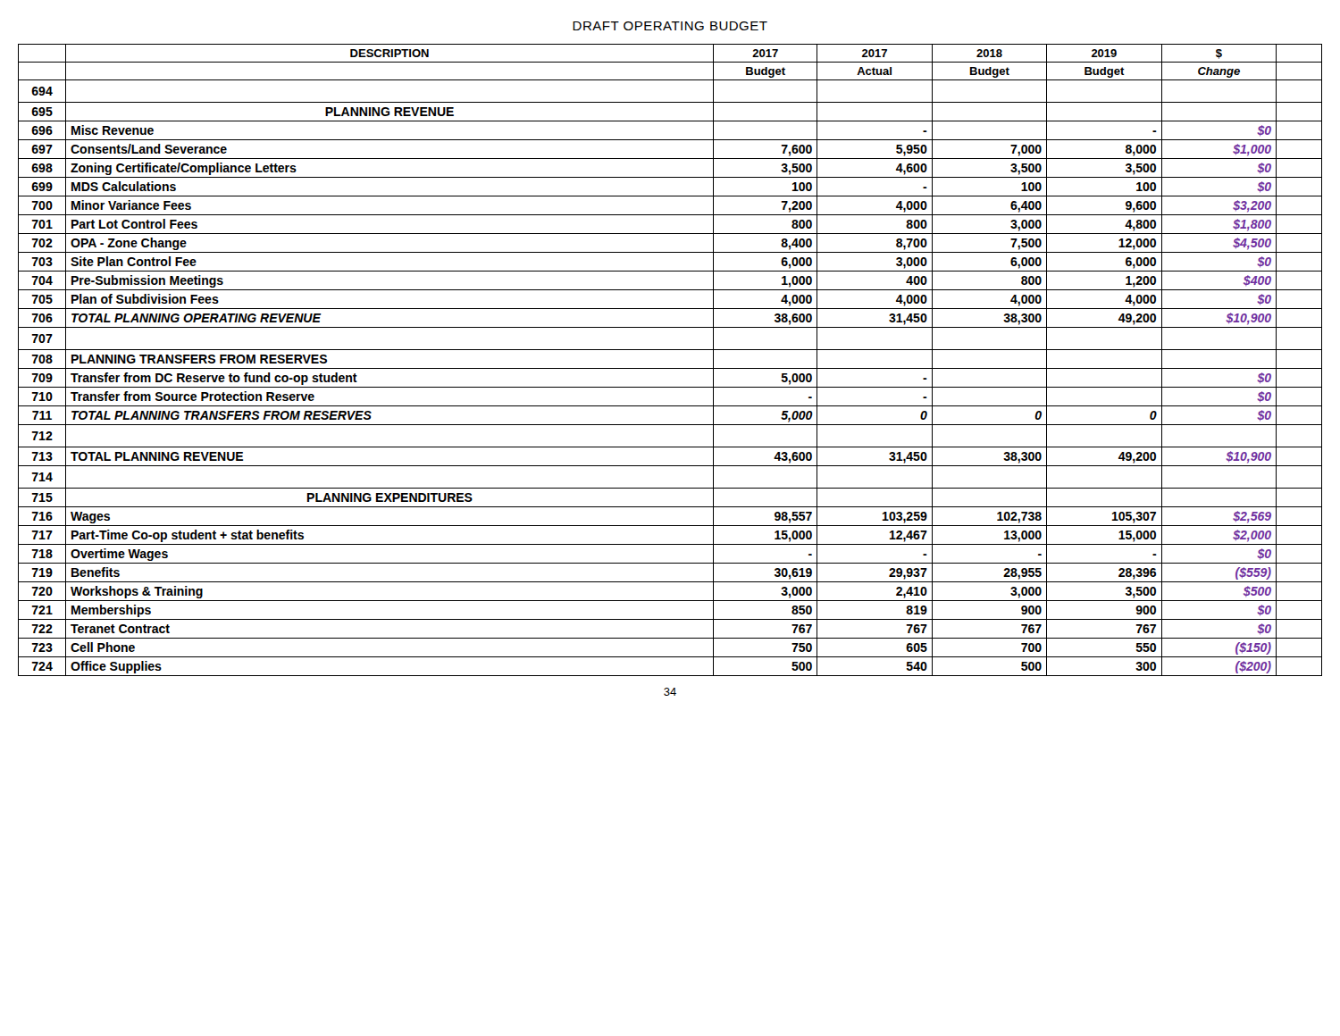DRAFT OPERATING BUDGET
| | DESCRIPTION | 2017 | 2017 | 2018 | 2019 | $ | |
| --- | --- | --- | --- | --- | --- | --- | --- |
| | | Budget | Actual | Budget | Budget | Change | |
| 694 | | | | | | | |
| 695 | PLANNING REVENUE | | | | | | |
| 696 | Misc Revenue | | - | | - | $0 | |
| 697 | Consents/Land Severance | 7,600 | 5,950 | 7,000 | 8,000 | $1,000 | |
| 698 | Zoning Certificate/Compliance Letters | 3,500 | 4,600 | 3,500 | 3,500 | $0 | |
| 699 | MDS Calculations | 100 | - | 100 | 100 | $0 | |
| 700 | Minor Variance Fees | 7,200 | 4,000 | 6,400 | 9,600 | $3,200 | |
| 701 | Part Lot Control Fees | 800 | 800 | 3,000 | 4,800 | $1,800 | |
| 702 | OPA - Zone Change | 8,400 | 8,700 | 7,500 | 12,000 | $4,500 | |
| 703 | Site Plan Control Fee | 6,000 | 3,000 | 6,000 | 6,000 | $0 | |
| 704 | Pre-Submission Meetings | 1,000 | 400 | 800 | 1,200 | $400 | |
| 705 | Plan of Subdivision Fees | 4,000 | 4,000 | 4,000 | 4,000 | $0 | |
| 706 | TOTAL PLANNING OPERATING REVENUE | 38,600 | 31,450 | 38,300 | 49,200 | $10,900 | |
| 707 | | | | | | | |
| 708 | PLANNING TRANSFERS FROM RESERVES | | | | | | |
| 709 | Transfer from DC Reserve to fund co-op student | 5,000 | - | | | $0 | |
| 710 | Transfer from Source Protection Reserve | - | - | | | $0 | |
| 711 | TOTAL PLANNING TRANSFERS FROM RESERVES | 5,000 | 0 | 0 | 0 | $0 | |
| 712 | | | | | | | |
| 713 | TOTAL PLANNING REVENUE | 43,600 | 31,450 | 38,300 | 49,200 | $10,900 | |
| 714 | | | | | | | |
| 715 | PLANNING EXPENDITURES | | | | | | |
| 716 | Wages | 98,557 | 103,259 | 102,738 | 105,307 | $2,569 | |
| 717 | Part-Time Co-op student + stat benefits | 15,000 | 12,467 | 13,000 | 15,000 | $2,000 | |
| 718 | Overtime Wages | - | - | - | - | $0 | |
| 719 | Benefits | 30,619 | 29,937 | 28,955 | 28,396 | ($559) | |
| 720 | Workshops & Training | 3,000 | 2,410 | 3,000 | 3,500 | $500 | |
| 721 | Memberships | 850 | 819 | 900 | 900 | $0 | |
| 722 | Teranet Contract | 767 | 767 | 767 | 767 | $0 | |
| 723 | Cell Phone | 750 | 605 | 700 | 550 | ($150) | |
| 724 | Office Supplies | 500 | 540 | 500 | 300 | ($200) | |
34